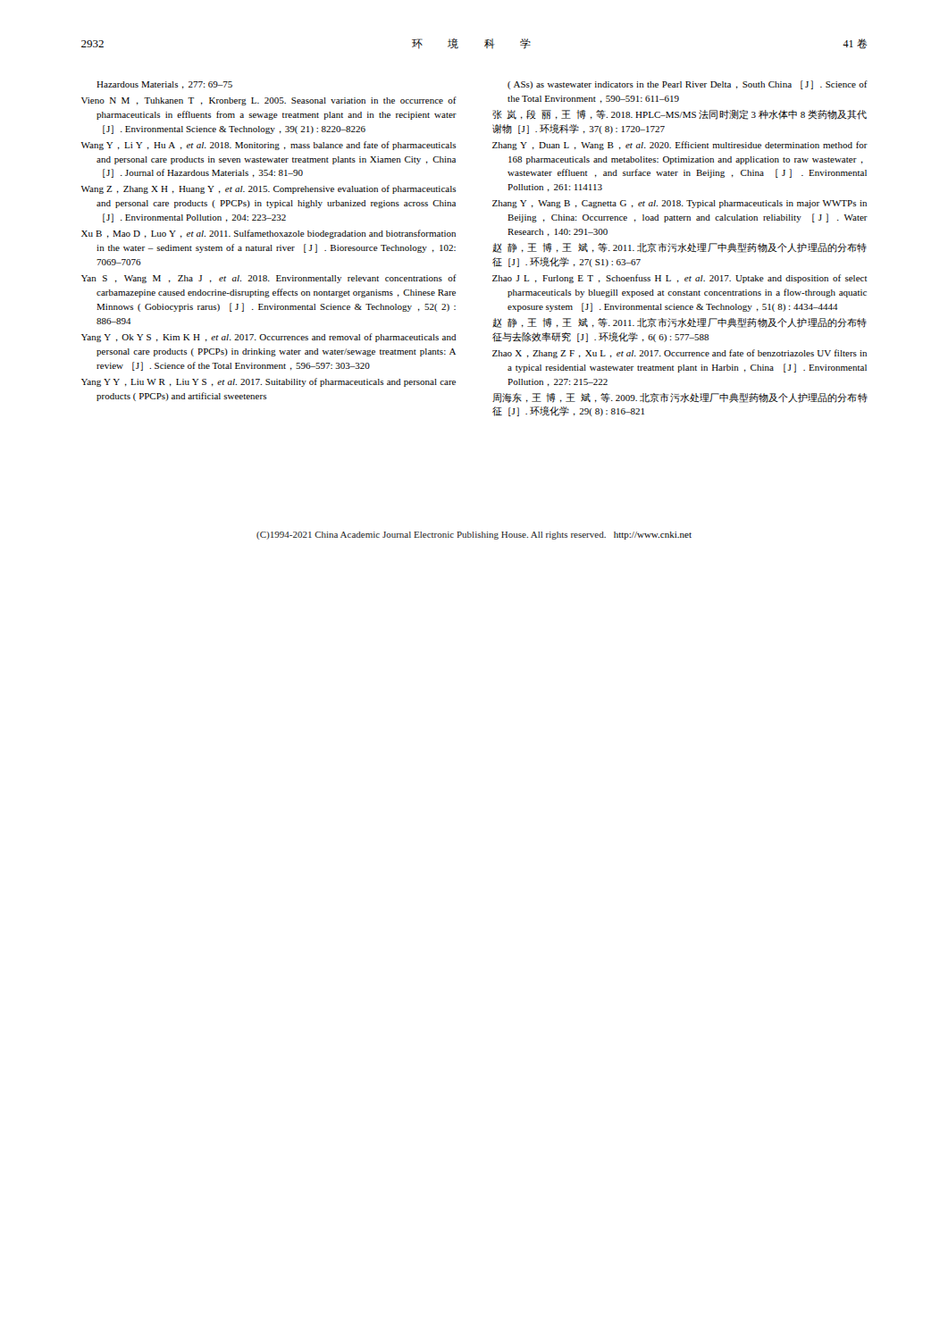2932
环 境 科 学
41 卷
Hazardous Materials，277: 69–75
Vieno N M，Tuhkanen T，Kronberg L. 2005. Seasonal variation in the occurrence of pharmaceuticals in effluents from a sewage treatment plant and in the recipient water ［J］. Environmental Science & Technology，39( 21) : 8220–8226
Wang Y，Li Y，Hu A，et al. 2018. Monitoring，mass balance and fate of pharmaceuticals and personal care products in seven wastewater treatment plants in Xiamen City，China ［J］. Journal of Hazardous Materials，354: 81–90
Wang Z，Zhang X H，Huang Y，et al. 2015. Comprehensive evaluation of pharmaceuticals and personal care products ( PPCPs) in typical highly urbanized regions across China ［J］. Environmental Pollution，204: 223–232
Xu B，Mao D，Luo Y，et al. 2011. Sulfamethoxazole biodegradation and biotransformation in the water – sediment system of a natural river ［J］. Bioresource Technology，102: 7069–7076
Yan S，Wang M，Zha J，et al. 2018. Environmentally relevant concentrations of carbamazepine caused endocrine-disrupting effects on nontarget organisms，Chinese Rare Minnows ( Gobiocypris rarus) ［J］. Environmental Science & Technology，52( 2) : 886–894
Yang Y，Ok Y S，Kim K H，et al. 2017. Occurrences and removal of pharmaceuticals and personal care products ( PPCPs) in drinking water and water/sewage treatment plants: A review ［J］. Science of the Total Environment，596–597: 303–320
Yang Y Y，Liu W R，Liu Y S，et al. 2017. Suitability of pharmaceuticals and personal care products ( PPCPs) and artificial sweeteners
( ASs) as wastewater indicators in the Pearl River Delta，South China ［J］. Science of the Total Environment，590–591: 611–619
张 岚，段 丽，王 博，等. 2018. HPLC–MS/MS 法同时测定 3 种水体中 8 类药物及其代谢物［J］. 环境科学，37( 8) : 1720–1727
Zhang Y，Duan L，Wang B，et al. 2020. Efficient multiresidue determination method for 168 pharmaceuticals and metabolites: Optimization and application to raw wastewater，wastewater effluent，and surface water in Beijing，China ［J］. Environmental Pollution，261: 114113
Zhang Y，Wang B，Cagnetta G，et al. 2018. Typical pharmaceuticals in major WWTPs in Beijing，China: Occurrence，load pattern and calculation reliability ［J］. Water Research，140: 291–300
赵 静，王 博，王 斌，等. 2011. 北京市污水处理厂中典型药物及个人护理品的分布特征［J］. 环境化学，27( S1) : 63–67
Zhao J L，Furlong E T，Schoenfuss H L，et al. 2017. Uptake and disposition of select pharmaceuticals by bluegill exposed at constant concentrations in a flow-through aquatic exposure system ［J］. Environmental science & Technology，51( 8) : 4434–4444
赵 静，王 博，王 斌，等. 2011. 北京市污水处理厂中典型药物及个人护理品的分布特征与去除效率研究［J］. 环境化学，6( 6) : 577–588
Zhao X，Zhang Z F，Xu L，et al. 2017. Occurrence and fate of benzotriazoles UV filters in a typical residential wastewater treatment plant in Harbin，China ［J］. Environmental Pollution，227: 215–222
周海东，王 博，王 斌，等. 2009. 北京市污水处理厂中典型药物及个人护理品的分布特征［J］. 环境化学，29( 8) : 816–821
(C)1994-2021 China Academic Journal Electronic Publishing House. All rights reserved. http://www.cnki.net